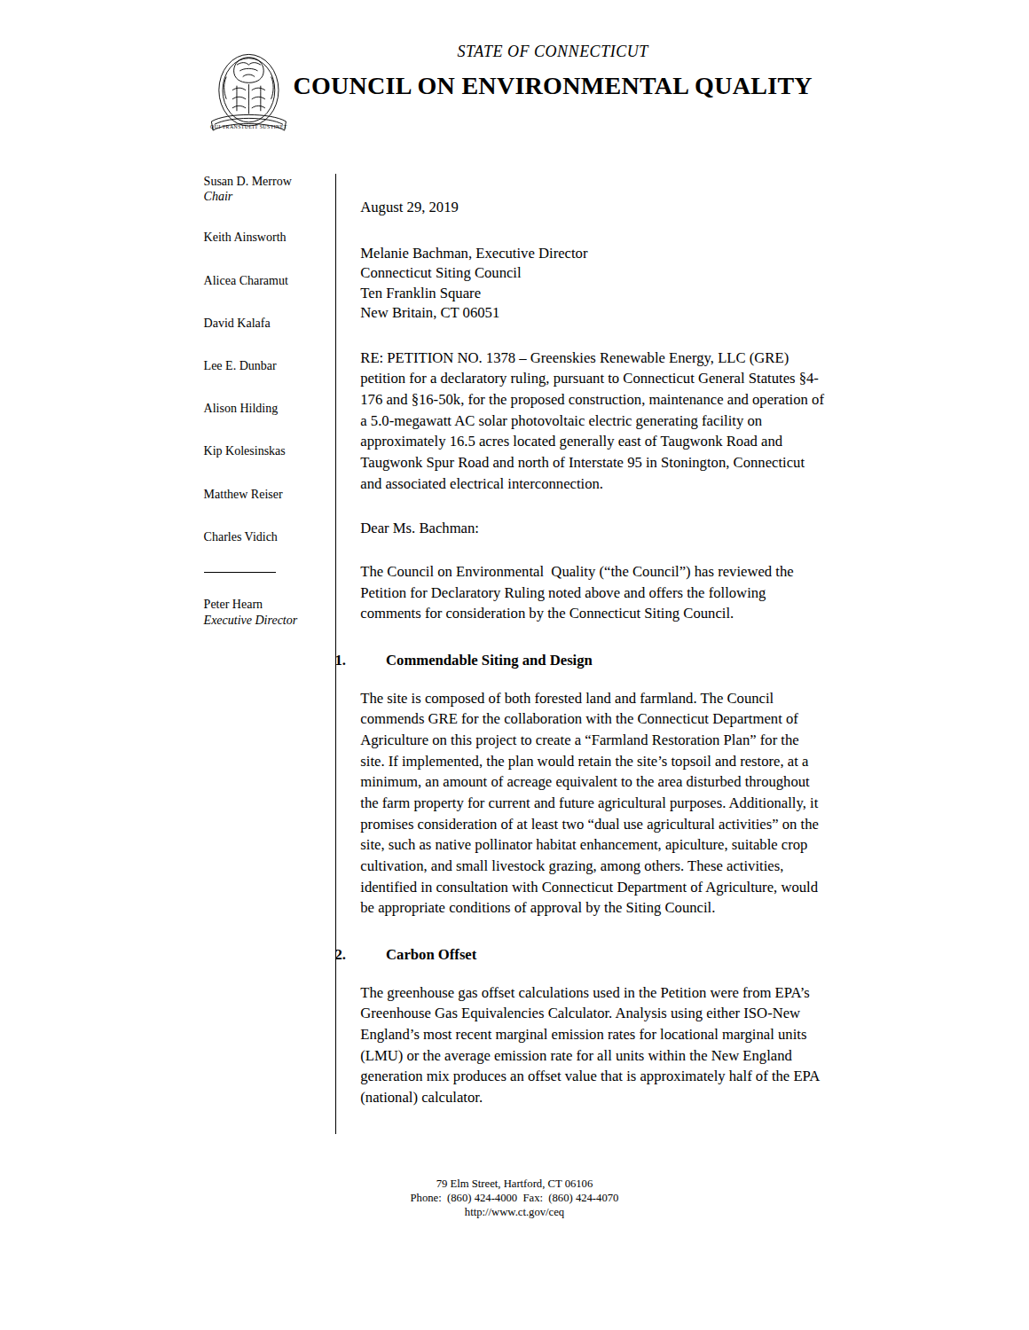QUI TRANSTULIT SUSTINET
STATE OF CONNECTICUT
COUNCIL ON ENVIRONMENTAL QUALITY
Susan D. Merrow
Chair
Keith Ainsworth
Alicea Charamut
David Kalafa
Lee E. Dunbar
Alison Hilding
Kip Kolesinskas
Matthew Reiser
Charles Vidich
Peter Hearn
Executive Director
August 29, 2019
Melanie Bachman, Executive Director
Connecticut Siting Council
Ten Franklin Square
New Britain, CT 06051
RE: PETITION NO. 1378 – Greenskies Renewable Energy, LLC (GRE) petition for a declaratory ruling, pursuant to Connecticut General Statutes §4-176 and §16-50k, for the proposed construction, maintenance and operation of a 5.0-megawatt AC solar photovoltaic electric generating facility on approximately 16.5 acres located generally east of Taugwonk Road and Taugwonk Spur Road and north of Interstate 95 in Stonington, Connecticut and associated electrical interconnection.
Dear Ms. Bachman:
The Council on Environmental Quality (“the Council”) has reviewed the Petition for Declaratory Ruling noted above and offers the following comments for consideration by the Connecticut Siting Council.
1. Commendable Siting and Design
The site is composed of both forested land and farmland. The Council commends GRE for the collaboration with the Connecticut Department of Agriculture on this project to create a “Farmland Restoration Plan” for the site. If implemented, the plan would retain the site’s topsoil and restore, at a minimum, an amount of acreage equivalent to the area disturbed throughout the farm property for current and future agricultural purposes. Additionally, it promises consideration of at least two “dual use agricultural activities” on the site, such as native pollinator habitat enhancement, apiculture, suitable crop cultivation, and small livestock grazing, among others. These activities, identified in consultation with Connecticut Department of Agriculture, would be appropriate conditions of approval by the Siting Council.
2. Carbon Offset
The greenhouse gas offset calculations used in the Petition were from EPA’s Greenhouse Gas Equivalencies Calculator. Analysis using either ISO-New England’s most recent marginal emission rates for locational marginal units (LMU) or the average emission rate for all units within the New England generation mix produces an offset value that is approximately half of the EPA (national) calculator.
79 Elm Street, Hartford, CT 06106
Phone: (860) 424-4000 Fax: (860) 424-4070
http://www.ct.gov/ceq